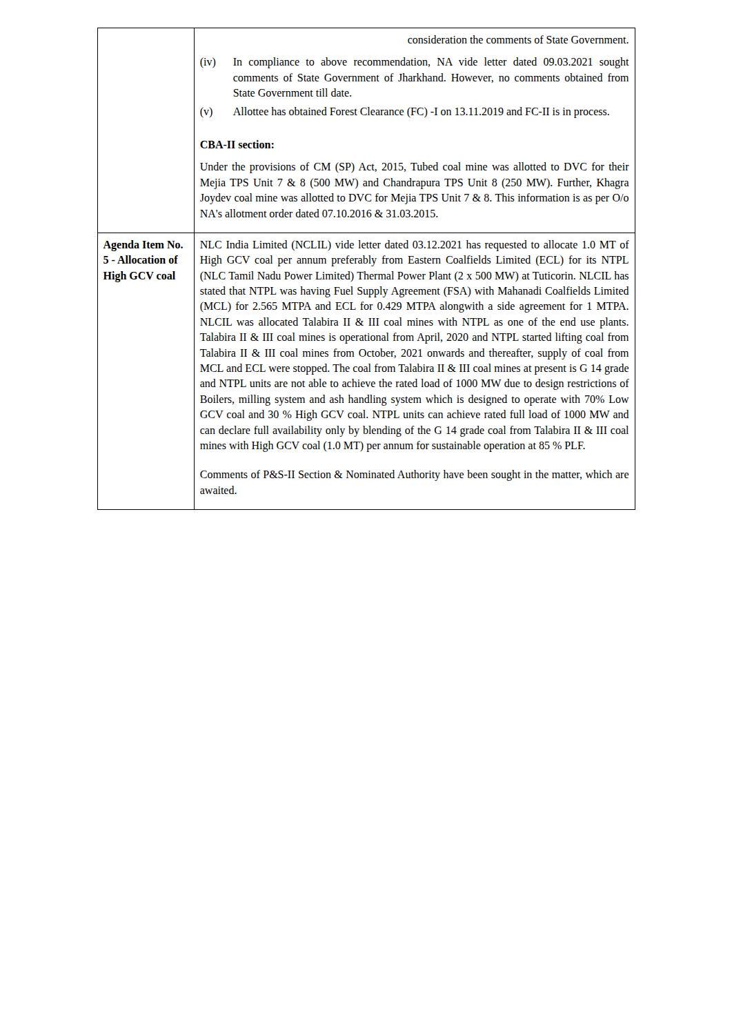| | consideration the comments of State Government. (iv) In compliance to above recommendation, NA vide letter dated 09.03.2021 sought comments of State Government of Jharkhand. However, no comments obtained from State Government till date. (v) Allottee has obtained Forest Clearance (FC) -I on 13.11.2019 and FC-II is in process. CBA-II section: Under the provisions of CM (SP) Act, 2015, Tubed coal mine was allotted to DVC for their Mejia TPS Unit 7 & 8 (500 MW) and Chandrapura TPS Unit 8 (250 MW). Further, Khagra Joydev coal mine was allotted to DVC for Mejia TPS Unit 7 & 8. This information is as per O/o NA's allotment order dated 07.10.2016 & 31.03.2015. |
| Agenda Item No. 5 - Allocation of High GCV coal | NLC India Limited (NCLIL) vide letter dated 03.12.2021 has requested to allocate 1.0 MT of High GCV coal per annum preferably from Eastern Coalfields Limited (ECL) for its NTPL (NLC Tamil Nadu Power Limited) Thermal Power Plant (2 x 500 MW) at Tuticorin. NLCIL has stated that NTPL was having Fuel Supply Agreement (FSA) with Mahanadi Coalfields Limited (MCL) for 2.565 MTPA and ECL for 0.429 MTPA alongwith a side agreement for 1 MTPA. NLCIL was allocated Talabira II & III coal mines with NTPL as one of the end use plants. Talabira II & III coal mines is operational from April, 2020 and NTPL started lifting coal from Talabira II & III coal mines from October, 2021 onwards and thereafter, supply of coal from MCL and ECL were stopped. The coal from Talabira II & III coal mines at present is G 14 grade and NTPL units are not able to achieve the rated load of 1000 MW due to design restrictions of Boilers, milling system and ash handling system which is designed to operate with 70% Low GCV coal and 30 % High GCV coal. NTPL units can achieve rated full load of 1000 MW and can declare full availability only by blending of the G 14 grade coal from Talabira II & III coal mines with High GCV coal (1.0 MT) per annum for sustainable operation at 85 % PLF. Comments of P&S-II Section & Nominated Authority have been sought in the matter, which are awaited. |